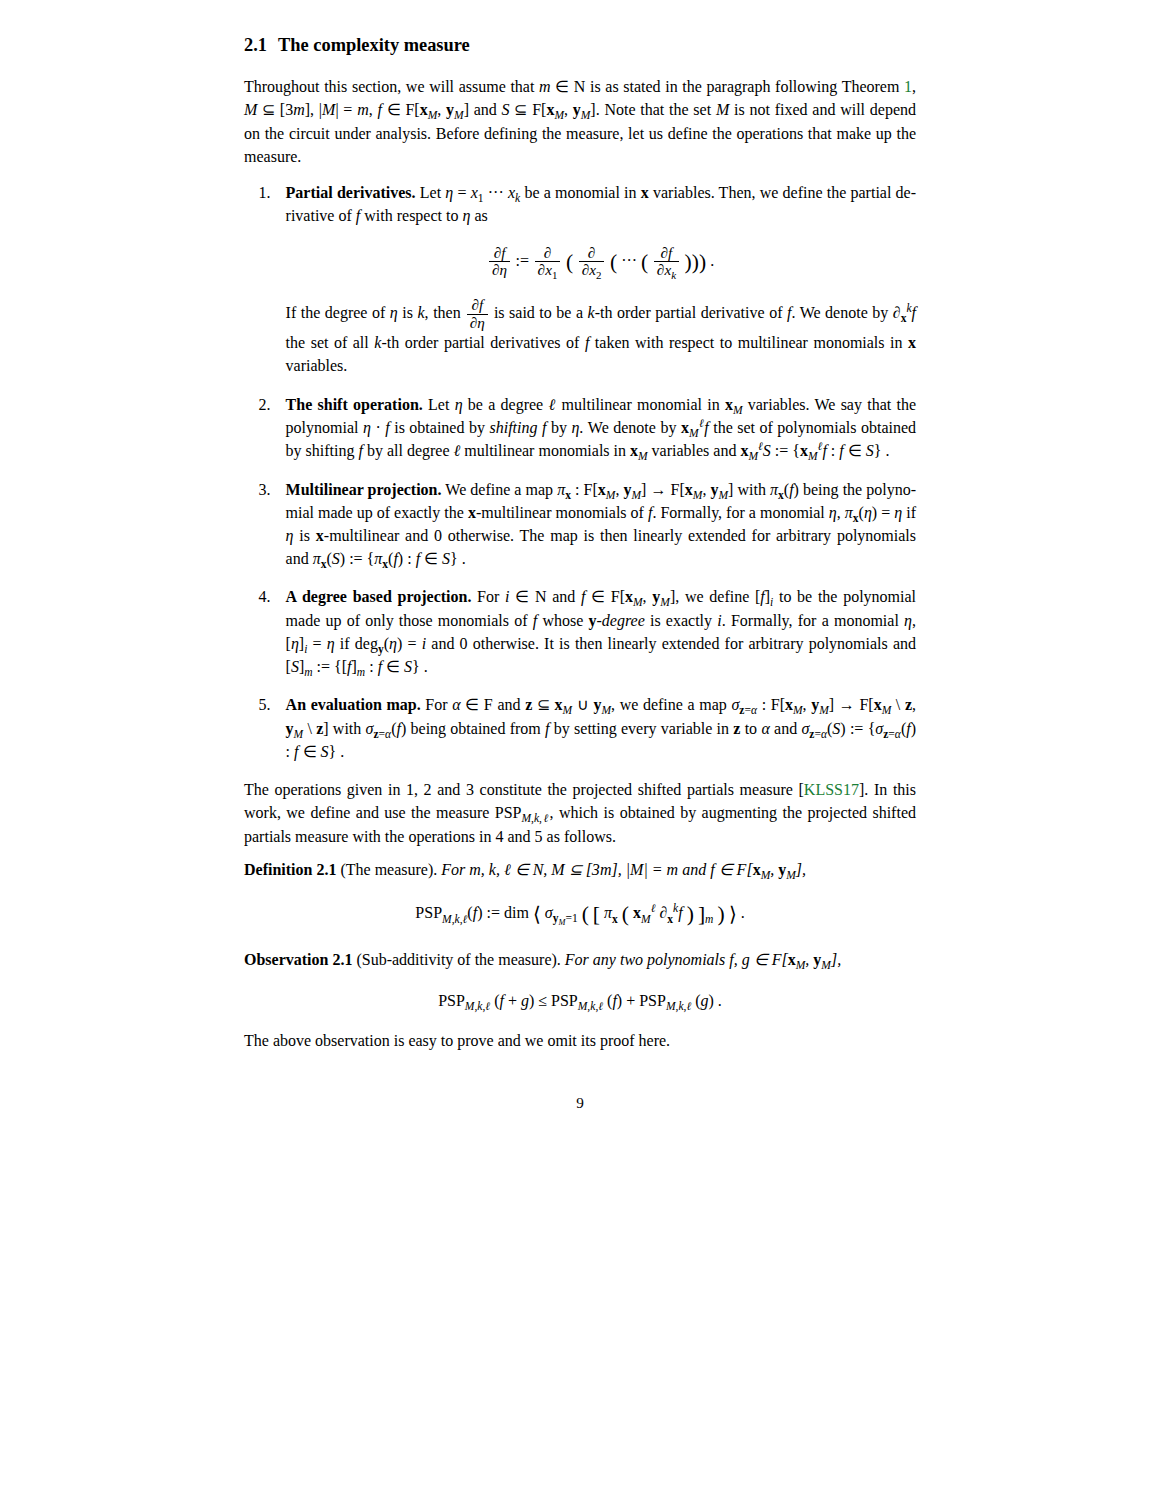2.1 The complexity measure
Throughout this section, we will assume that m ∈ N is as stated in the paragraph following Theorem 1, M ⊆ [3m], |M| = m, f ∈ F[xM, yM] and S ⊆ F[xM, yM]. Note that the set M is not fixed and will depend on the circuit under analysis. Before defining the measure, let us define the operations that make up the measure.
Partial derivatives. Let η = x1 ··· xk be a monomial in x variables. Then, we define the partial derivative of f with respect to η as
∂f∂η := ∂∂x1 ( ∂∂x2 ( ··· ( ∂f∂xk ))) .
If the degree of η is k, then ∂f∂η is said to be a k-th order partial derivative of f. We denote by ∂xkf the set of all k-th order partial derivatives of f taken with respect to multilinear monomials in x variables.
The shift operation. Let η be a degree ℓ multilinear monomial in xM variables. We say that the polynomial η · f is obtained by shifting f by η. We denote by xMℓf the set of polynomials obtained by shifting f by all degree ℓ multilinear monomials in xM variables and xMℓS := {xMℓf : f ∈ S} .
Multilinear projection. We define a map πx : F[xM, yM] → F[xM, yM] with πx(f) being the polynomial made up of exactly the x-multilinear monomials of f. Formally, for a monomial η, πx(η) = η if η is x-multilinear and 0 otherwise. The map is then linearly extended for arbitrary polynomials and πx(S) := {πx(f) : f ∈ S} .
A degree based projection. For i ∈ N and f ∈ F[xM, yM], we define [f]i to be the polynomial made up of only those monomials of f whose y-degree is exactly i. Formally, for a monomial η, [η]i = η if degy(η) = i and 0 otherwise. It is then linearly extended for arbitrary polynomials and [S]m := {[f]m : f ∈ S} .
An evaluation map. For α ∈ F and z ⊆ xM ∪ yM, we define a map σz=α : F[xM, yM] → F[xM \ z, yM \ z] with σz=α(f) being obtained from f by setting every variable in z to α and σz=α(S) := {σz=α(f) : f ∈ S} .
The operations given in 1, 2 and 3 constitute the projected shifted partials measure [KLSS17]. In this work, we define and use the measure PSPM,k,ℓ, which is obtained by augmenting the projected shifted partials measure with the operations in 4 and 5 as follows.
Definition 2.1 (The measure). For m, k, ℓ ∈ N, M ⊆ [3m], |M| = m and f ∈ F[xM, yM],
PSPM,k,ℓ(f) := dim ⟨ σyM=1 ( [ πx ( xMℓ ∂xkf ) ]m ) ⟩ .
Observation 2.1 (Sub-additivity of the measure). For any two polynomials f, g ∈ F[xM, yM],
PSPM,k,ℓ (f + g) ≤ PSPM,k,ℓ (f) + PSPM,k,ℓ (g) .
The above observation is easy to prove and we omit its proof here.
9